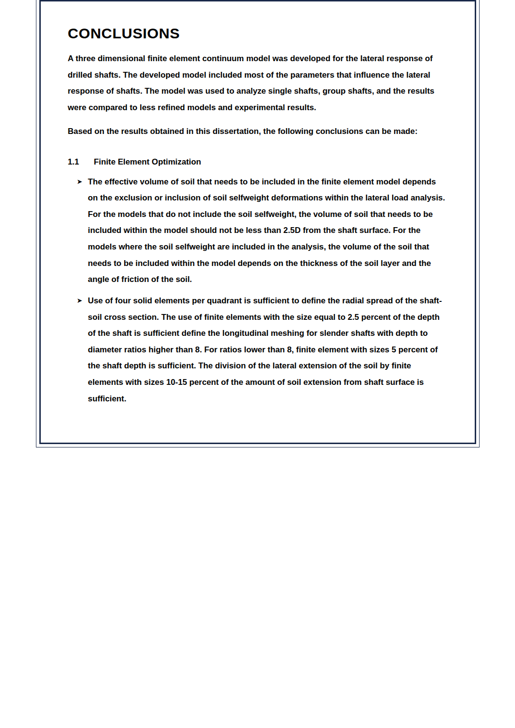CONCLUSIONS
A three dimensional finite element continuum model was developed for the lateral response of drilled shafts. The developed model included most of the parameters that influence the lateral response of shafts. The model was used to analyze single shafts, group shafts, and the results were compared to less refined models and experimental results.
Based on the results obtained in this dissertation, the following conclusions can be made:
1.1 Finite Element Optimization
The effective volume of soil that needs to be included in the finite element model depends on the exclusion or inclusion of soil selfweight deformations within the lateral load analysis. For the models that do not include the soil selfweight, the volume of soil that needs to be included within the model should not be less than 2.5D from the shaft surface. For the models where the soil selfweight are included in the analysis, the volume of the soil that needs to be included within the model depends on the thickness of the soil layer and the angle of friction of the soil.
Use of four solid elements per quadrant is sufficient to define the radial spread of the shaft-soil cross section. The use of finite elements with the size equal to 2.5 percent of the depth of the shaft is sufficient define the longitudinal meshing for slender shafts with depth to diameter ratios higher than 8. For ratios lower than 8, finite element with sizes 5 percent of the shaft depth is sufficient. The division of the lateral extension of the soil by finite elements with sizes 10-15 percent of the amount of soil extension from shaft surface is sufficient.